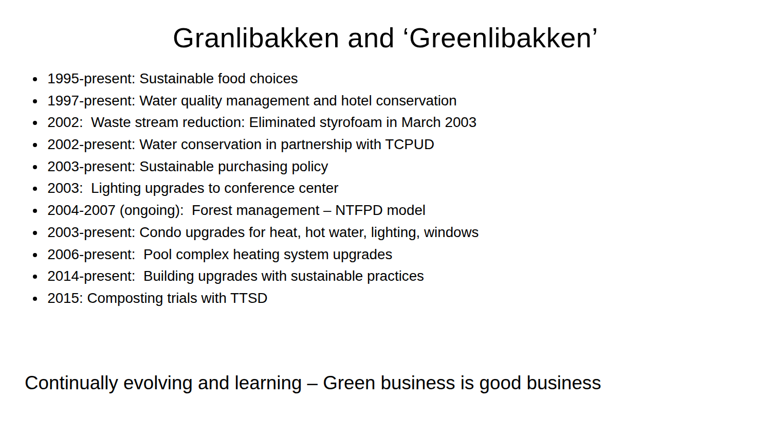Granlibakken and ‘Greenlibakken’
1995-present: Sustainable food choices
1997-present: Water quality management and hotel conservation
2002: Waste stream reduction: Eliminated styrofoam in March 2003
2002-present: Water conservation in partnership with TCPUD
2003-present: Sustainable purchasing policy
2003: Lighting upgrades to conference center
2004-2007 (ongoing): Forest management – NTFPD model
2003-present: Condo upgrades for heat, hot water, lighting, windows
2006-present: Pool complex heating system upgrades
2014-present: Building upgrades with sustainable practices
2015: Composting trials with TTSD
Continually evolving and learning – Green business is good business